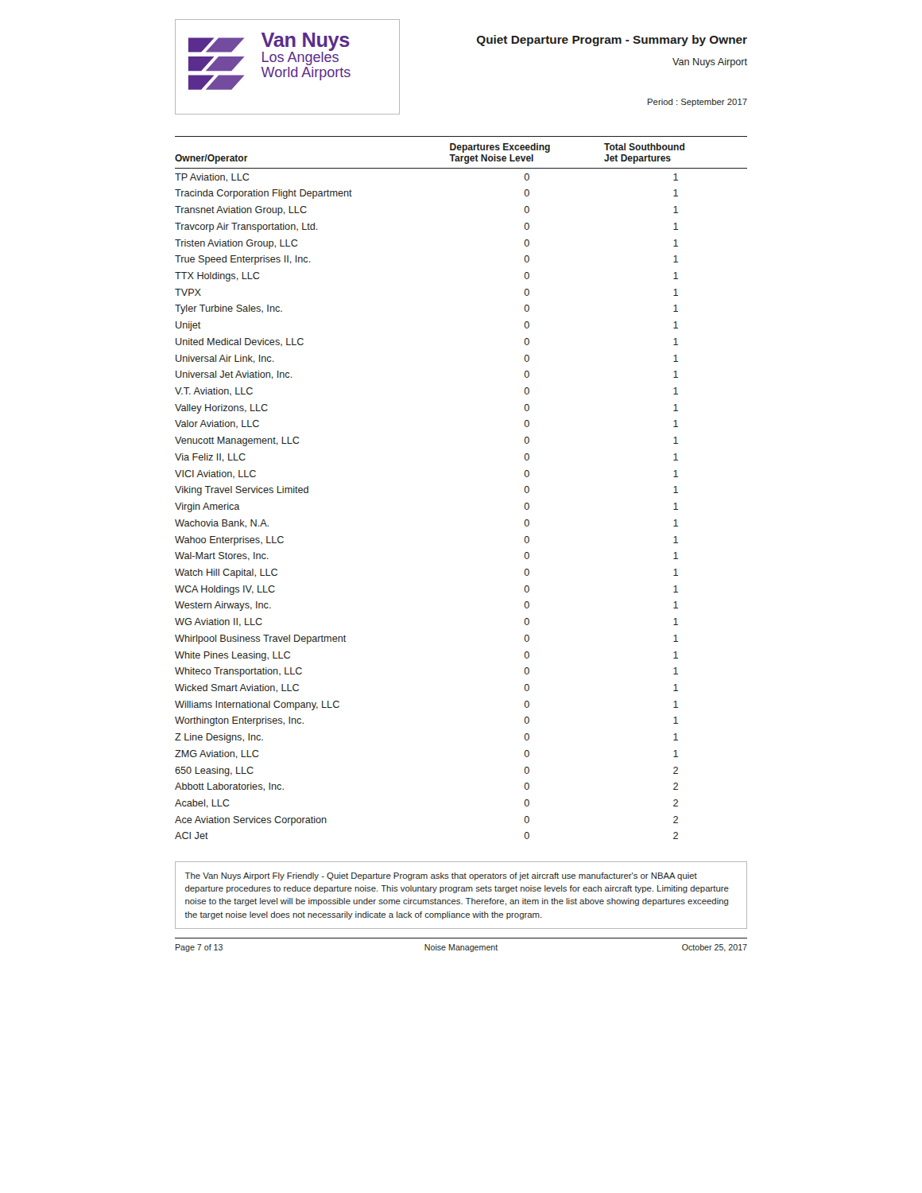Van Nuys
Los Angeles
World Airports
Quiet Departure Program - Summary by Owner
Van Nuys Airport
Period : September 2017
| Owner/Operator | Departures Exceeding Target Noise Level | Total Southbound Jet Departures |
| --- | --- | --- |
| TP Aviation, LLC | 0 | 1 |
| Tracinda Corporation Flight Department | 0 | 1 |
| Transnet Aviation Group, LLC | 0 | 1 |
| Travcorp Air Transportation, Ltd. | 0 | 1 |
| Tristen Aviation Group, LLC | 0 | 1 |
| True Speed Enterprises II, Inc. | 0 | 1 |
| TTX Holdings, LLC | 0 | 1 |
| TVPX | 0 | 1 |
| Tyler Turbine Sales, Inc. | 0 | 1 |
| Unijet | 0 | 1 |
| United Medical Devices, LLC | 0 | 1 |
| Universal Air Link, Inc. | 0 | 1 |
| Universal Jet Aviation, Inc. | 0 | 1 |
| V.T. Aviation, LLC | 0 | 1 |
| Valley Horizons, LLC | 0 | 1 |
| Valor Aviation, LLC | 0 | 1 |
| Venucott Management, LLC | 0 | 1 |
| Via Feliz II, LLC | 0 | 1 |
| VICI Aviation, LLC | 0 | 1 |
| Viking Travel Services Limited | 0 | 1 |
| Virgin America | 0 | 1 |
| Wachovia Bank, N.A. | 0 | 1 |
| Wahoo Enterprises, LLC | 0 | 1 |
| Wal-Mart Stores, Inc. | 0 | 1 |
| Watch Hill Capital, LLC | 0 | 1 |
| WCA Holdings IV, LLC | 0 | 1 |
| Western Airways, Inc. | 0 | 1 |
| WG Aviation II, LLC | 0 | 1 |
| Whirlpool Business Travel Department | 0 | 1 |
| White Pines Leasing, LLC | 0 | 1 |
| Whiteco Transportation, LLC | 0 | 1 |
| Wicked Smart Aviation, LLC | 0 | 1 |
| Williams International Company, LLC | 0 | 1 |
| Worthington Enterprises, Inc. | 0 | 1 |
| Z Line Designs, Inc. | 0 | 1 |
| ZMG Aviation, LLC | 0 | 1 |
| 650 Leasing, LLC | 0 | 2 |
| Abbott Laboratories, Inc. | 0 | 2 |
| Acabel, LLC | 0 | 2 |
| Ace Aviation Services Corporation | 0 | 2 |
| ACI Jet | 0 | 2 |
The Van Nuys Airport Fly Friendly - Quiet Departure Program asks that operators of jet aircraft use manufacturer's or NBAA quiet departure procedures to reduce departure noise. This voluntary program sets target noise levels for each aircraft type. Limiting departure noise to the target level will be impossible under some circumstances. Therefore, an item in the list above showing departures exceeding the target noise level does not necessarily indicate a lack of compliance with the program.
Page 7 of 13
Noise Management
October 25, 2017